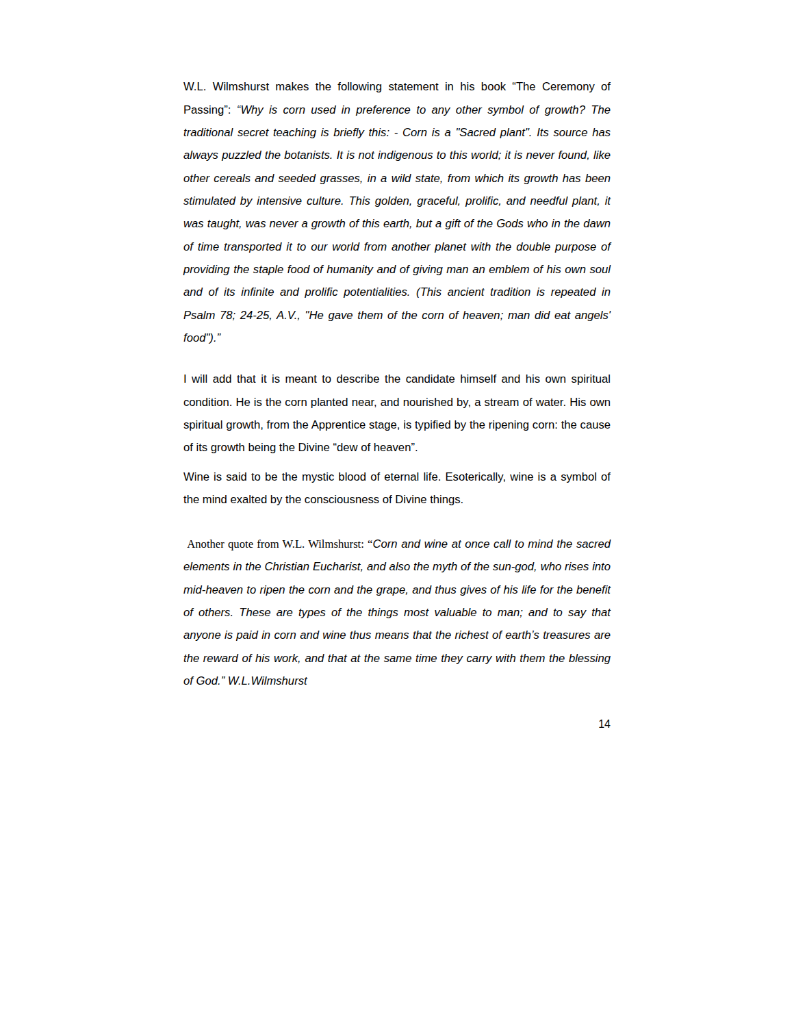W.L. Wilmshurst makes the following statement in his book “The Ceremony of Passing”: “Why is corn used in preference to any other symbol of growth? The traditional secret teaching is briefly this: - Corn is a "Sacred plant". Its source has always puzzled the botanists. It is not indigenous to this world; it is never found, like other cereals and seeded grasses, in a wild state, from which its growth has been stimulated by intensive culture. This golden, graceful, prolific, and needful plant, it was taught, was never a growth of this earth, but a gift of the Gods who in the dawn of time transported it to our world from another planet with the double purpose of providing the staple food of humanity and of giving man an emblem of his own soul and of its infinite and prolific potentialities. (This ancient tradition is repeated in Psalm 78; 24-25, A.V., "He gave them of the corn of heaven; man did eat angels' food").”
I will add that it is meant to describe the candidate himself and his own spiritual condition. He is the corn planted near, and nourished by, a stream of water. His own spiritual growth, from the Apprentice stage, is typified by the ripening corn: the cause of its growth being the Divine “dew of heaven”.
Wine is said to be the mystic blood of eternal life. Esoterically, wine is a symbol of the mind exalted by the consciousness of Divine things.
Another quote from W.L. Wilmshurst: “Corn and wine at once call to mind the sacred elements in the Christian Eucharist, and also the myth of the sun-god, who rises into mid-heaven to ripen the corn and the grape, and thus gives of his life for the benefit of others. These are types of the things most valuable to man; and to say that anyone is paid in corn and wine thus means that the richest of earth’s treasures are the reward of his work, and that at the same time they carry with them the blessing of God.” W.L.Wilmshurst
14